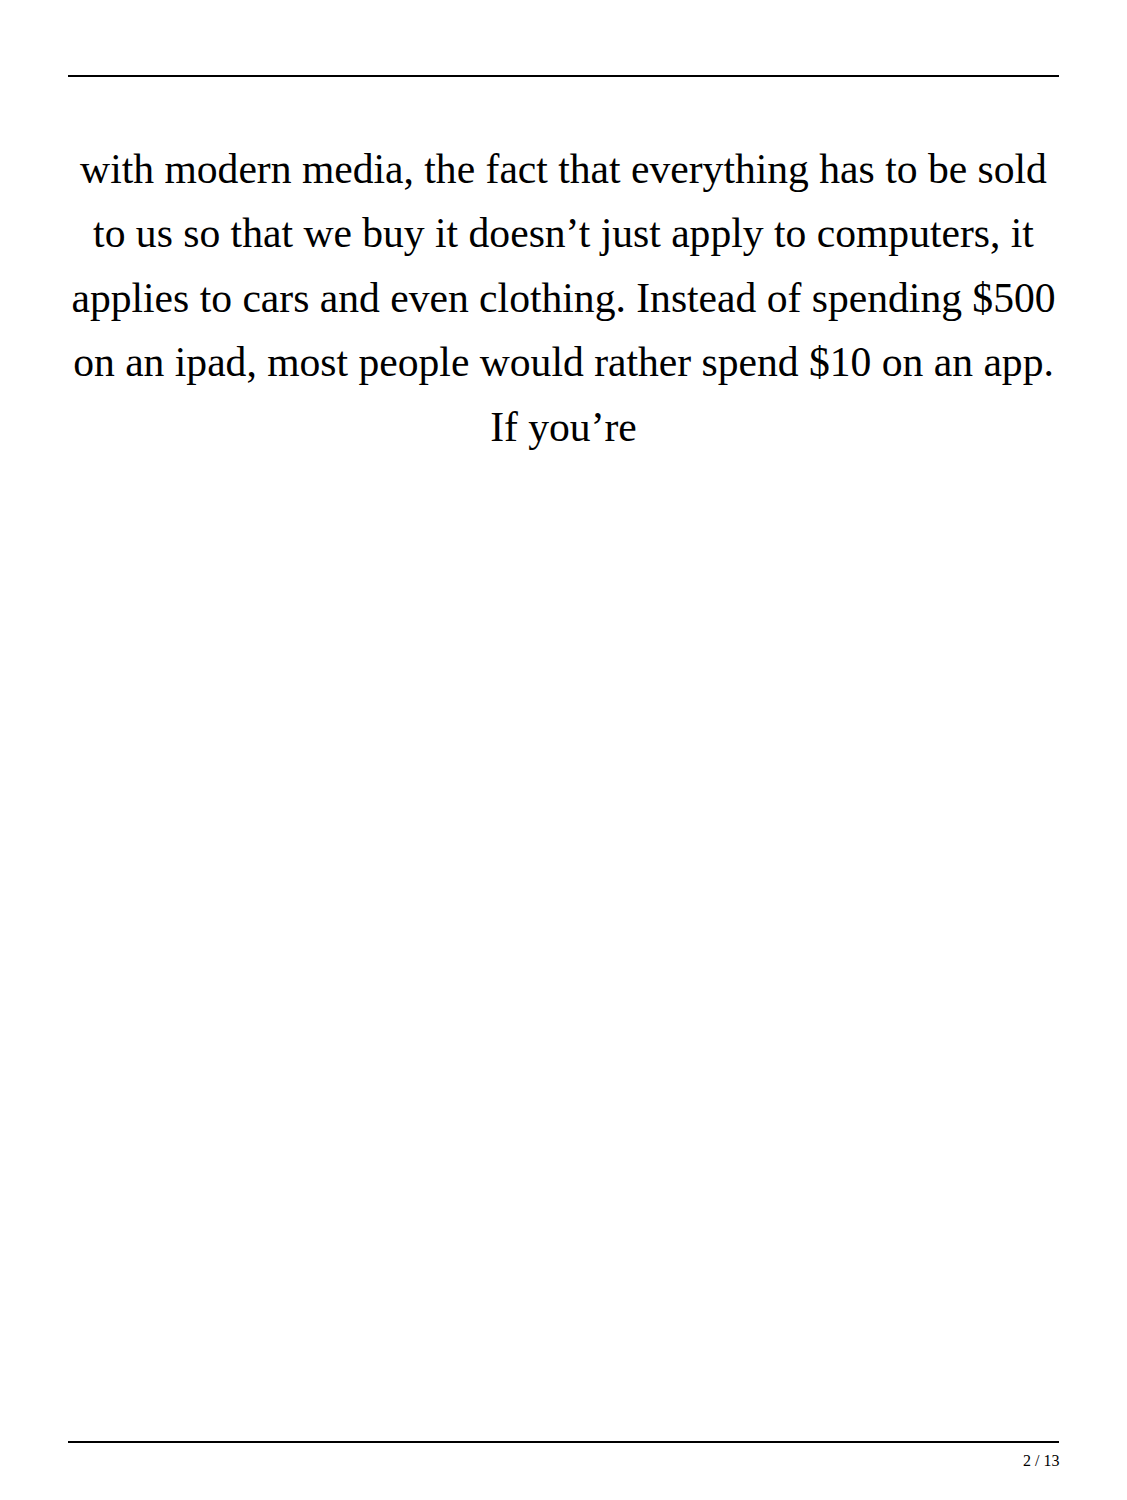with modern media, the fact that everything has to be sold to us so that we buy it doesn’t just apply to computers, it applies to cars and even clothing. Instead of spending $500 on an ipad, most people would rather spend $10 on an app. If you’re
2 / 13